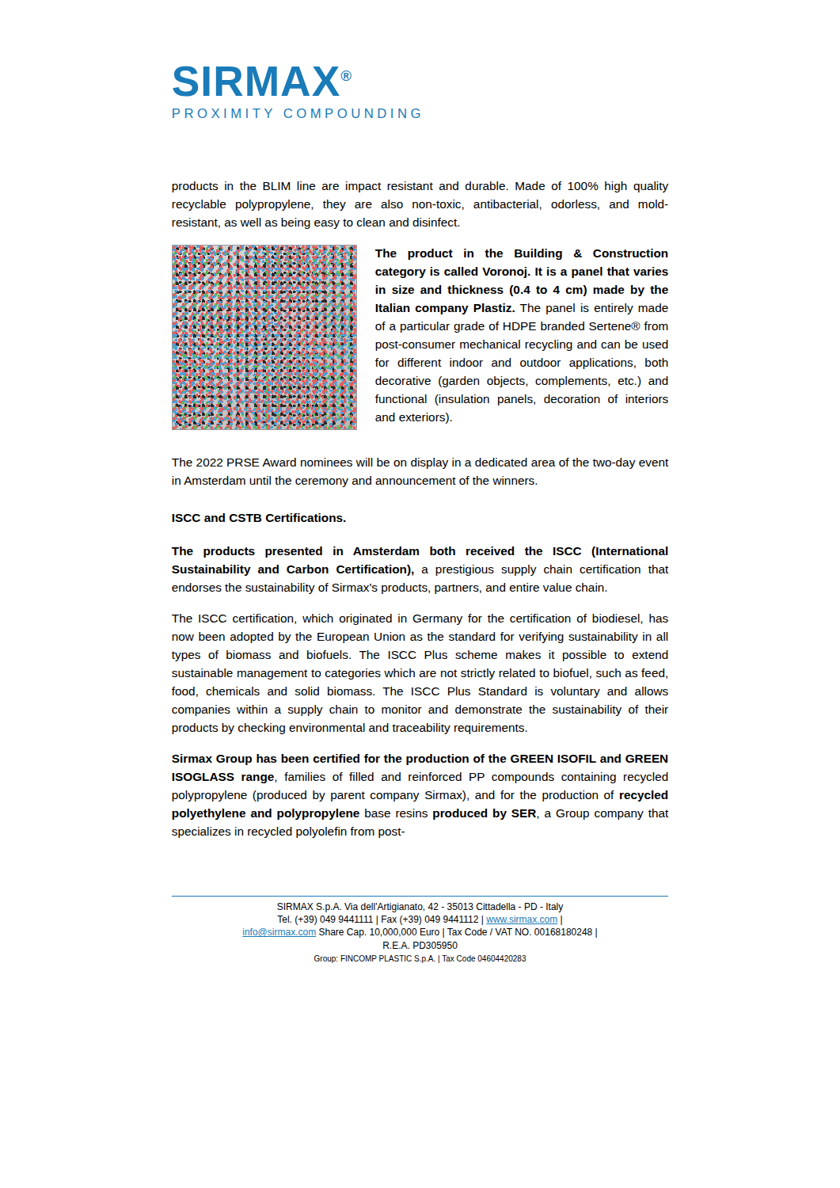SIRMAX®
PROXIMITY COMPOUNDING
products in the BLIM line are impact resistant and durable. Made of 100% high quality recyclable polypropylene, they are also non-toxic, antibacterial, odorless, and mold-resistant, as well as being easy to clean and disinfect.
The product in the Building & Construction category is called Voronoj. It is a panel that varies in size and thickness (0.4 to 4 cm) made by the Italian company Plastiz. The panel is entirely made of a particular grade of HDPE branded Sertene® from post-consumer mechanical recycling and can be used for different indoor and outdoor applications, both decorative (garden objects, complements, etc.) and functional (insulation panels, decoration of interiors and exteriors).
The 2022 PRSE Award nominees will be on display in a dedicated area of the two-day event in Amsterdam until the ceremony and announcement of the winners.
ISCC and CSTB Certifications.
The products presented in Amsterdam both received the ISCC (International Sustainability and Carbon Certification), a prestigious supply chain certification that endorses the sustainability of Sirmax's products, partners, and entire value chain.
The ISCC certification, which originated in Germany for the certification of biodiesel, has now been adopted by the European Union as the standard for verifying sustainability in all types of biomass and biofuels. The ISCC Plus scheme makes it possible to extend sustainable management to categories which are not strictly related to biofuel, such as feed, food, chemicals and solid biomass. The ISCC Plus Standard is voluntary and allows companies within a supply chain to monitor and demonstrate the sustainability of their products by checking environmental and traceability requirements.
Sirmax Group has been certified for the production of the GREEN ISOFIL and GREEN ISOGLASS range, families of filled and reinforced PP compounds containing recycled polypropylene (produced by parent company Sirmax), and for the production of recycled polyethylene and polypropylene base resins produced by SER, a Group company that specializes in recycled polyolefin from post-
SIRMAX S.p.A. Via dell'Artigianato, 42 - 35013 Cittadella - PD - Italy
Tel. (+39) 049 9441111 | Fax (+39) 049 9441112 | www.sirmax.com |
info@sirmax.com Share Cap. 10,000,000 Euro | Tax Code / VAT NO. 00168180248 |
R.E.A. PD305950
Group: FINCOMP PLASTIC S.p.A. | Tax Code 04604420283